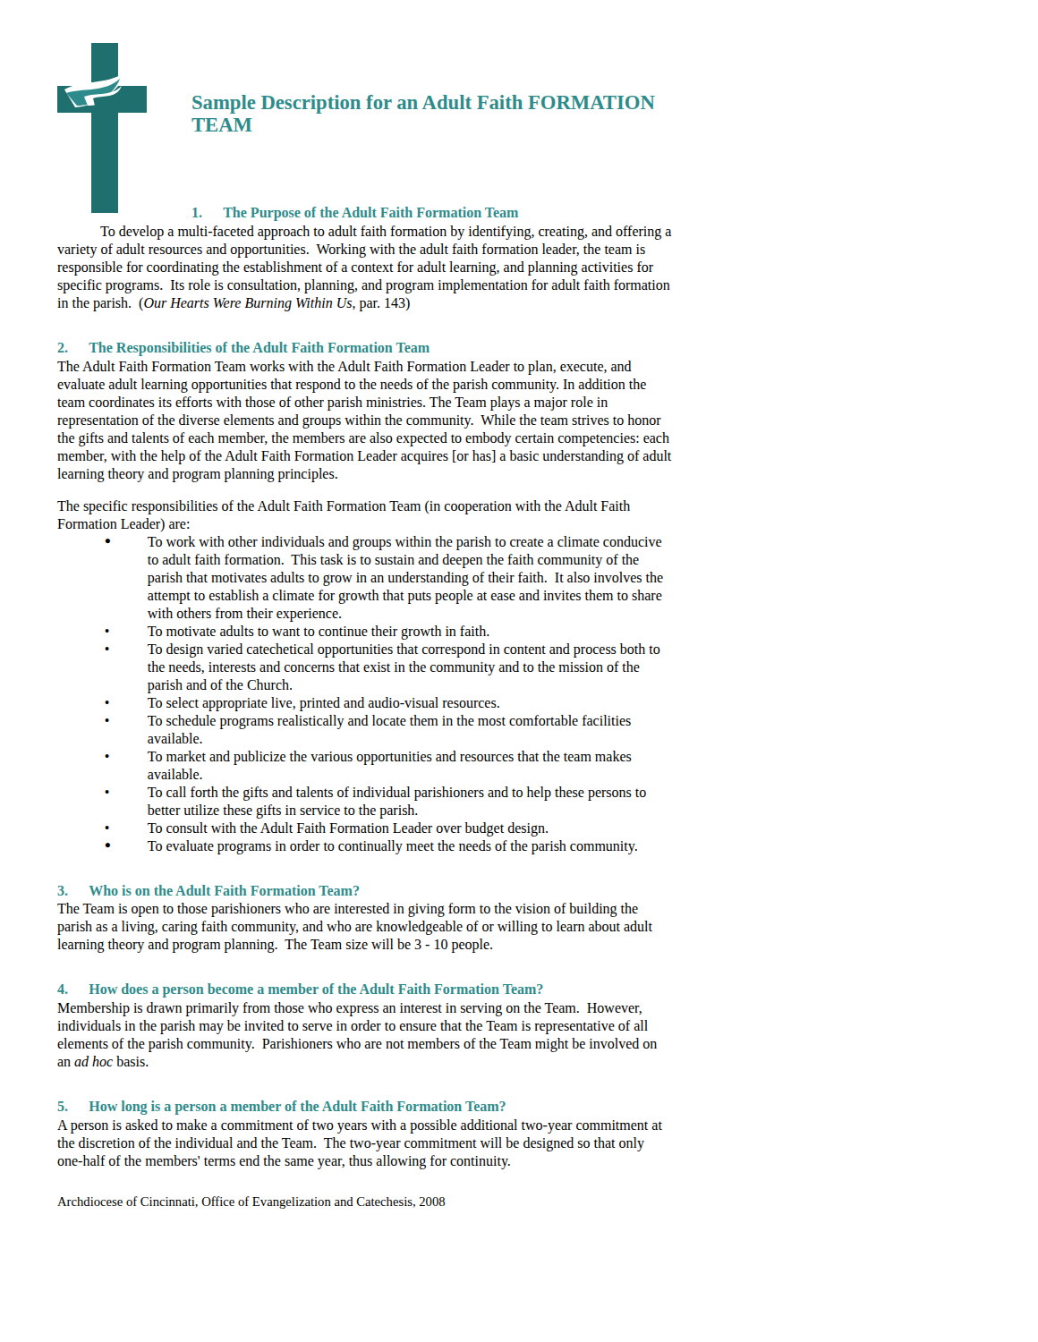Sample Description for an Adult Faith FORMATION TEAM
1. The Purpose of the Adult Faith Formation Team
To develop a multi-faceted approach to adult faith formation by identifying, creating, and offering a variety of adult resources and opportunities. Working with the adult faith formation leader, the team is responsible for coordinating the establishment of a context for adult learning, and planning activities for specific programs. Its role is consultation, planning, and program implementation for adult faith formation in the parish. (Our Hearts Were Burning Within Us, par. 143)
2. The Responsibilities of the Adult Faith Formation Team
The Adult Faith Formation Team works with the Adult Faith Formation Leader to plan, execute, and evaluate adult learning opportunities that respond to the needs of the parish community. In addition the team coordinates its efforts with those of other parish ministries. The Team plays a major role in representation of the diverse elements and groups within the community. While the team strives to honor the gifts and talents of each member, the members are also expected to embody certain competencies: each member, with the help of the Adult Faith Formation Leader acquires [or has] a basic understanding of adult learning theory and program planning principles.
The specific responsibilities of the Adult Faith Formation Team (in cooperation with the Adult Faith Formation Leader) are:
To work with other individuals and groups within the parish to create a climate conducive to adult faith formation. This task is to sustain and deepen the faith community of the parish that motivates adults to grow in an understanding of their faith. It also involves the attempt to establish a climate for growth that puts people at ease and invites them to share with others from their experience.
To motivate adults to want to continue their growth in faith.
To design varied catechetical opportunities that correspond in content and process both to the needs, interests and concerns that exist in the community and to the mission of the parish and of the Church.
To select appropriate live, printed and audio-visual resources.
To schedule programs realistically and locate them in the most comfortable facilities available.
To market and publicize the various opportunities and resources that the team makes available.
To call forth the gifts and talents of individual parishioners and to help these persons to better utilize these gifts in service to the parish.
To consult with the Adult Faith Formation Leader over budget design.
To evaluate programs in order to continually meet the needs of the parish community.
3. Who is on the Adult Faith Formation Team?
The Team is open to those parishioners who are interested in giving form to the vision of building the parish as a living, caring faith community, and who are knowledgeable of or willing to learn about adult learning theory and program planning. The Team size will be 3 - 10 people.
4. How does a person become a member of the Adult Faith Formation Team?
Membership is drawn primarily from those who express an interest in serving on the Team. However, individuals in the parish may be invited to serve in order to ensure that the Team is representative of all elements of the parish community. Parishioners who are not members of the Team might be involved on an ad hoc basis.
5. How long is a person a member of the Adult Faith Formation Team?
A person is asked to make a commitment of two years with a possible additional two-year commitment at the discretion of the individual and the Team. The two-year commitment will be designed so that only one-half of the members' terms end the same year, thus allowing for continuity.
Archdiocese of Cincinnati, Office of Evangelization and Catechesis, 2008